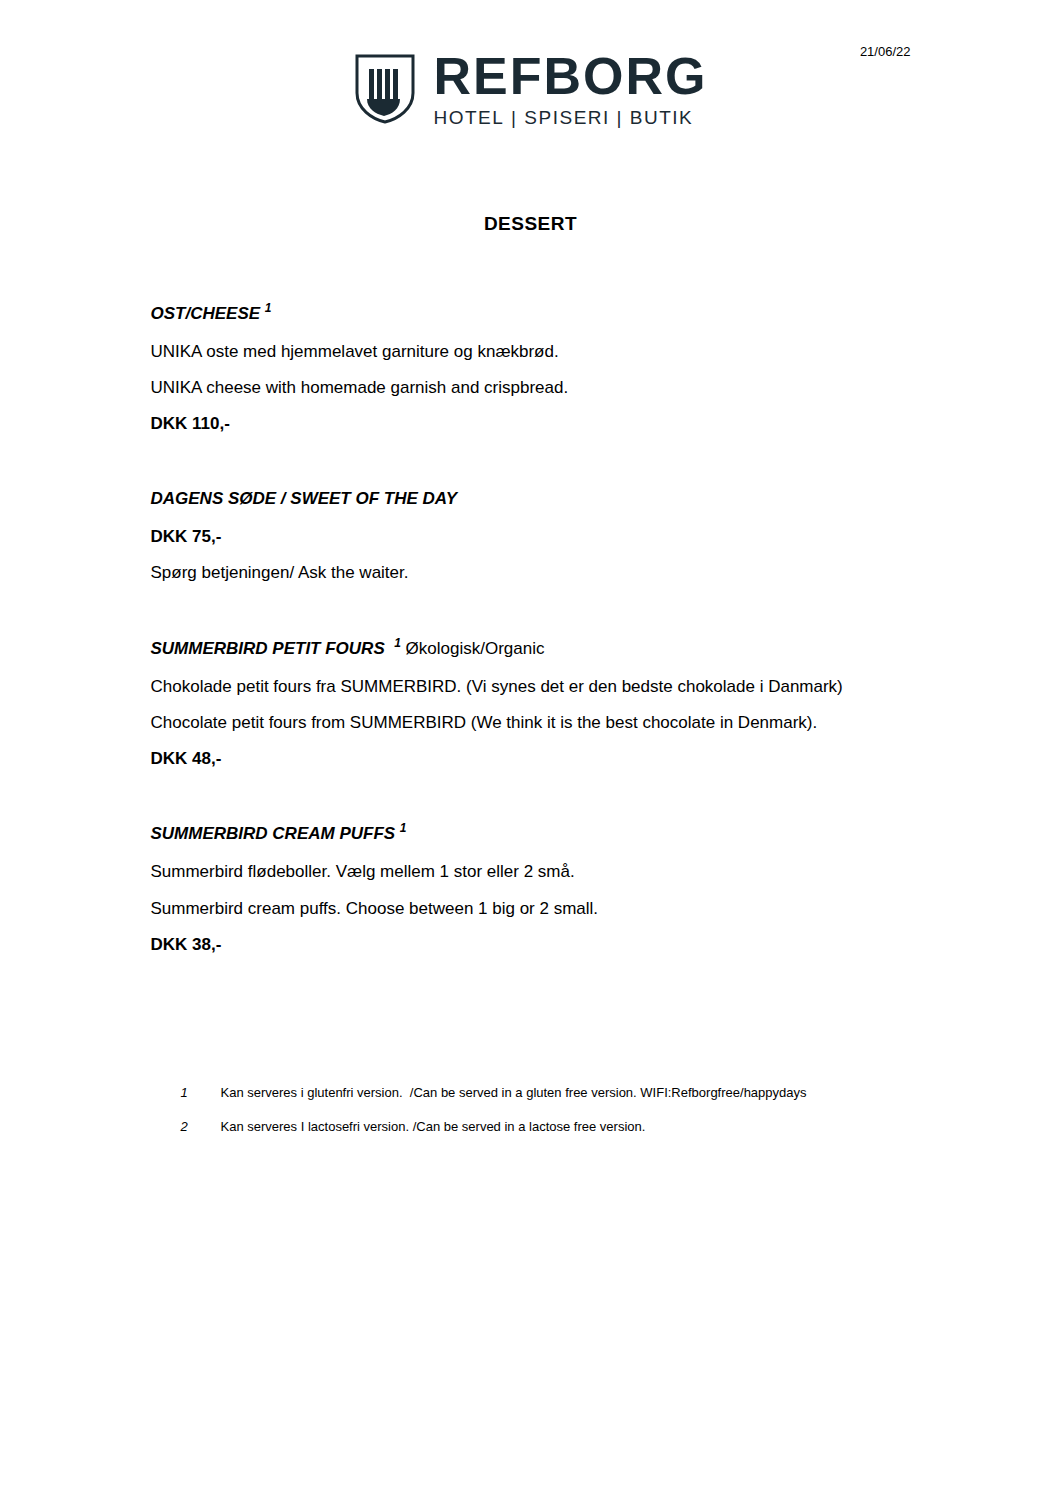21/06/22
REFBORG
HOTEL | SPISERI | BUTIK
DESSERT
OST/CHEESE 1
UNIKA oste med hjemmelavet garniture og knækbrød.
UNIKA cheese with homemade garnish and crispbread.
DKK 110,-
DAGENS SØDE / SWEET OF THE DAY
DKK 75,-
Spørg betjeningen/ Ask the waiter.
SUMMERBIRD PETIT FOURS 1 Økologisk/Organic
Chokolade petit fours fra SUMMERBIRD. (Vi synes det er den bedste chokolade i Danmark)
Chocolate petit fours from SUMMERBIRD (We think it is the best chocolate in Denmark).
DKK 48,-
SUMMERBIRD CREAM PUFFS 1
Summerbird flødeboller. Vælg mellem 1 stor eller 2 små.
Summerbird cream puffs. Choose between 1 big or 2 small.
DKK 38,-
Kan serveres i glutenfri version. /Can be served in a gluten free version. WIFI:Refborgfree/happydays
Kan serveres I lactosefri version. /Can be served in a lactose free version.